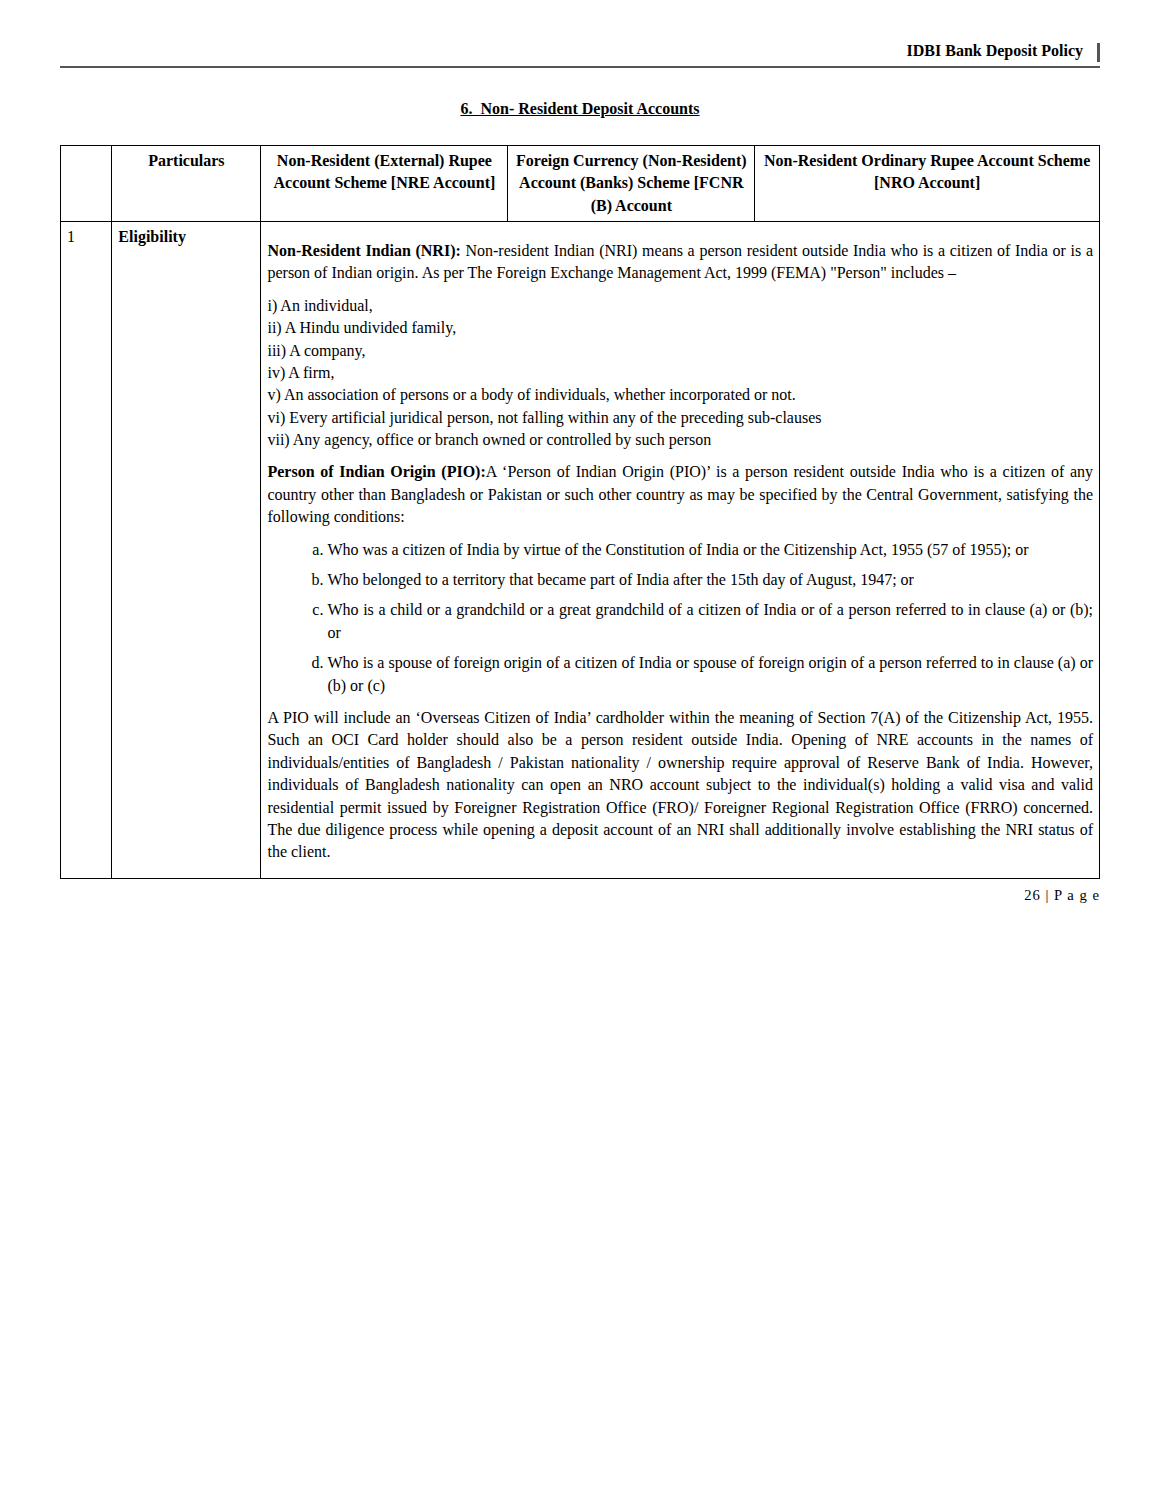IDBI Bank Deposit Policy
6. Non- Resident Deposit Accounts
| | Particulars | Non-Resident (External) Rupee Account Scheme [NRE Account] | Foreign Currency (Non-Resident) Account (Banks) Scheme [FCNR (B) Account | Non-Resident Ordinary Rupee Account Scheme [NRO Account] |
| --- | --- | --- | --- | --- |
| 1 | Eligibility | Non-Resident Indian (NRI): Non-resident Indian (NRI) means a person resident outside India who is a citizen of India or is a person of Indian origin. As per The Foreign Exchange Management Act, 1999 (FEMA) "Person" includes – i) An individual, ii) A Hindu undivided family, iii) A company, iv) A firm, v) An association of persons or a body of individuals, whether incorporated or not. vi) Every artificial juridical person, not falling within any of the preceding sub-clauses vii) Any agency, office or branch owned or controlled by such person Person of Indian Origin (PIO): A ‘Person of Indian Origin (PIO)’ is a person resident outside India who is a citizen of any country other than Bangladesh or Pakistan or such other country as may be specified by the Central Government, satisfying the following conditions: Who was a citizen of India by virtue of the Constitution of India or the Citizenship Act, 1955 (57 of 1955); or Who belonged to a territory that became part of India after the 15th day of August, 1947; or Who is a child or a grandchild or a great grandchild of a citizen of India or of a person referred to in clause (a) or (b); or Who is a spouse of foreign origin of a citizen of India or spouse of foreign origin of a person referred to in clause (a) or (b) or (c) A PIO will include an ‘Overseas Citizen of India’ cardholder within the meaning of Section 7(A) of the Citizenship Act, 1955. Such an OCI Card holder should also be a person resident outside India. Opening of NRE accounts in the names of individuals/entities of Bangladesh / Pakistan nationality / ownership require approval of Reserve Bank of India. However, individuals of Bangladesh nationality can open an NRO account subject to the individual(s) holding a valid visa and valid residential permit issued by Foreigner Registration Office (FRO)/ Foreigner Regional Registration Office (FRRO) concerned. The due diligence process while opening a deposit account of an NRI shall additionally involve establishing the NRI status of the client. |
26 | P a g e